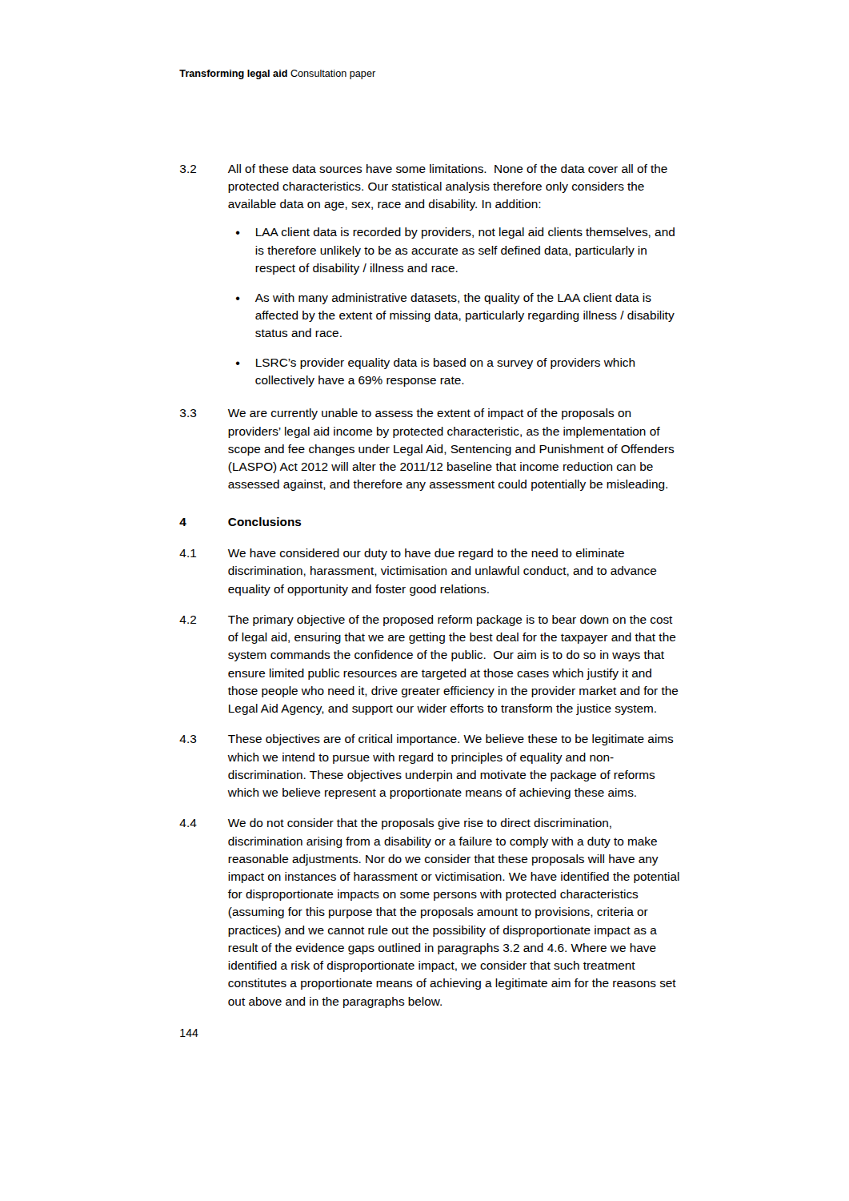Transforming legal aid Consultation paper
3.2
All of these data sources have some limitations. None of the data cover all of the protected characteristics. Our statistical analysis therefore only considers the available data on age, sex, race and disability. In addition:
LAA client data is recorded by providers, not legal aid clients themselves, and is therefore unlikely to be as accurate as self defined data, particularly in respect of disability / illness and race.
As with many administrative datasets, the quality of the LAA client data is affected by the extent of missing data, particularly regarding illness / disability status and race.
LSRC’s provider equality data is based on a survey of providers which collectively have a 69% response rate.
3.3
We are currently unable to assess the extent of impact of the proposals on providers’ legal aid income by protected characteristic, as the implementation of scope and fee changes under Legal Aid, Sentencing and Punishment of Offenders (LASPO) Act 2012 will alter the 2011/12 baseline that income reduction can be assessed against, and therefore any assessment could potentially be misleading.
4
Conclusions
4.1
We have considered our duty to have due regard to the need to eliminate discrimination, harassment, victimisation and unlawful conduct, and to advance equality of opportunity and foster good relations.
4.2
The primary objective of the proposed reform package is to bear down on the cost of legal aid, ensuring that we are getting the best deal for the taxpayer and that the system commands the confidence of the public. Our aim is to do so in ways that ensure limited public resources are targeted at those cases which justify it and those people who need it, drive greater efficiency in the provider market and for the Legal Aid Agency, and support our wider efforts to transform the justice system.
4.3
These objectives are of critical importance. We believe these to be legitimate aims which we intend to pursue with regard to principles of equality and non-discrimination. These objectives underpin and motivate the package of reforms which we believe represent a proportionate means of achieving these aims.
4.4
We do not consider that the proposals give rise to direct discrimination, discrimination arising from a disability or a failure to comply with a duty to make reasonable adjustments. Nor do we consider that these proposals will have any impact on instances of harassment or victimisation. We have identified the potential for disproportionate impacts on some persons with protected characteristics (assuming for this purpose that the proposals amount to provisions, criteria or practices) and we cannot rule out the possibility of disproportionate impact as a result of the evidence gaps outlined in paragraphs 3.2 and 4.6. Where we have identified a risk of disproportionate impact, we consider that such treatment constitutes a proportionate means of achieving a legitimate aim for the reasons set out above and in the paragraphs below.
144